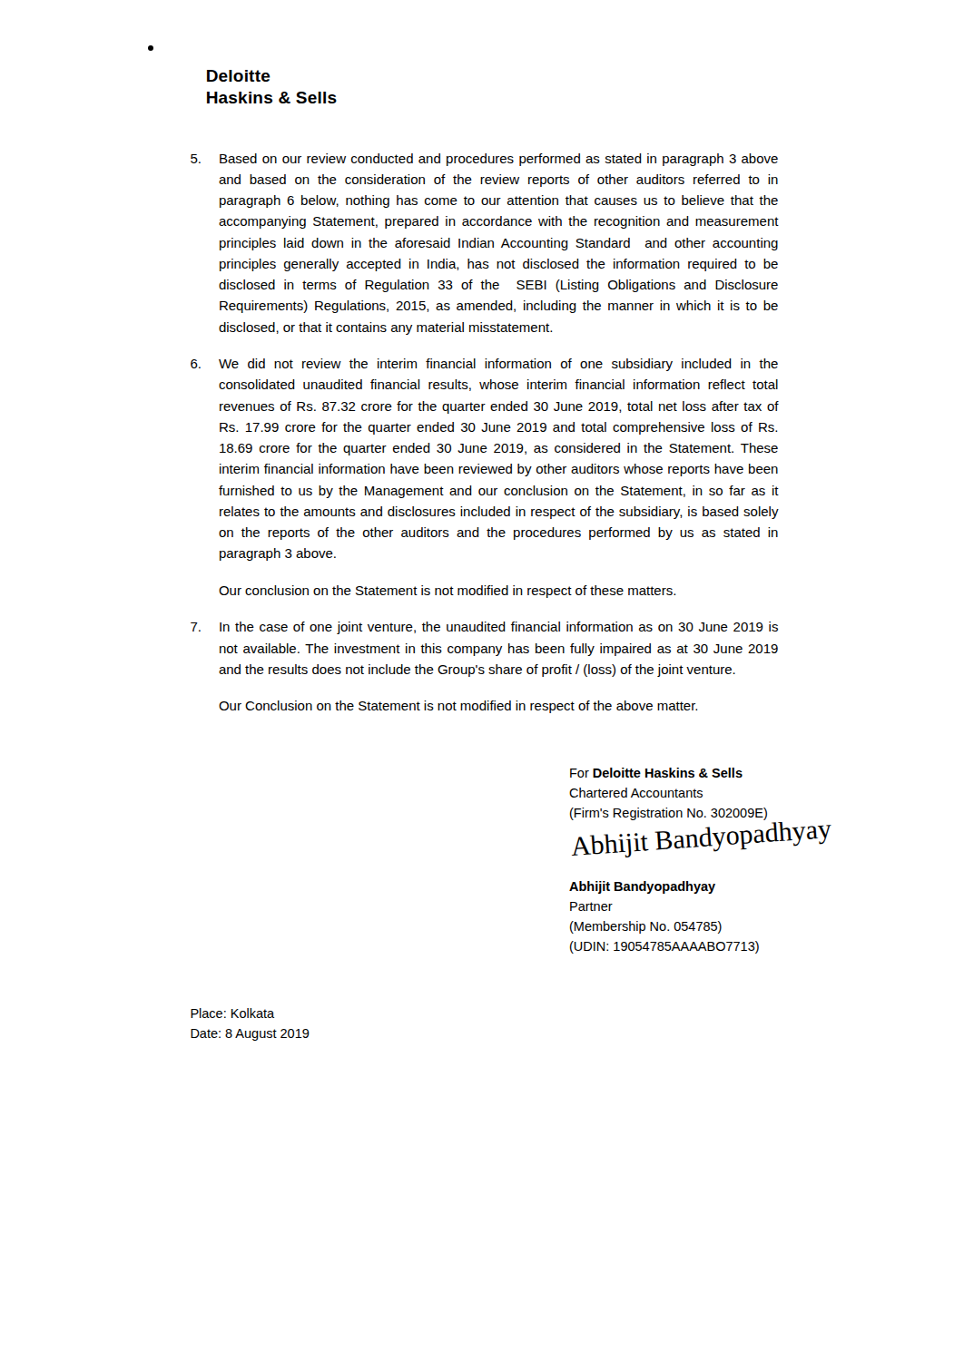Deloitte Haskins & Sells
5. Based on our review conducted and procedures performed as stated in paragraph 3 above and based on the consideration of the review reports of other auditors referred to in paragraph 6 below, nothing has come to our attention that causes us to believe that the accompanying Statement, prepared in accordance with the recognition and measurement principles laid down in the aforesaid Indian Accounting Standard and other accounting principles generally accepted in India, has not disclosed the information required to be disclosed in terms of Regulation 33 of the SEBI (Listing Obligations and Disclosure Requirements) Regulations, 2015, as amended, including the manner in which it is to be disclosed, or that it contains any material misstatement.
6. We did not review the interim financial information of one subsidiary included in the consolidated unaudited financial results, whose interim financial information reflect total revenues of Rs. 87.32 crore for the quarter ended 30 June 2019, total net loss after tax of Rs. 17.99 crore for the quarter ended 30 June 2019 and total comprehensive loss of Rs. 18.69 crore for the quarter ended 30 June 2019, as considered in the Statement. These interim financial information have been reviewed by other auditors whose reports have been furnished to us by the Management and our conclusion on the Statement, in so far as it relates to the amounts and disclosures included in respect of the subsidiary, is based solely on the reports of the other auditors and the procedures performed by us as stated in paragraph 3 above.
Our conclusion on the Statement is not modified in respect of these matters.
7. In the case of one joint venture, the unaudited financial information as on 30 June 2019 is not available. The investment in this company has been fully impaired as at 30 June 2019 and the results does not include the Group's share of profit / (loss) of the joint venture.
Our Conclusion on the Statement is not modified in respect of the above matter.
For Deloitte Haskins & Sells
Chartered Accountants
(Firm's Registration No. 302009E)
Abhijit Bandyopadhyay
Abhijit Bandyopadhyay
Partner
(Membership No. 054785)
(UDIN: 19054785AAAABO7713)
Place: Kolkata
Date: 8 August 2019